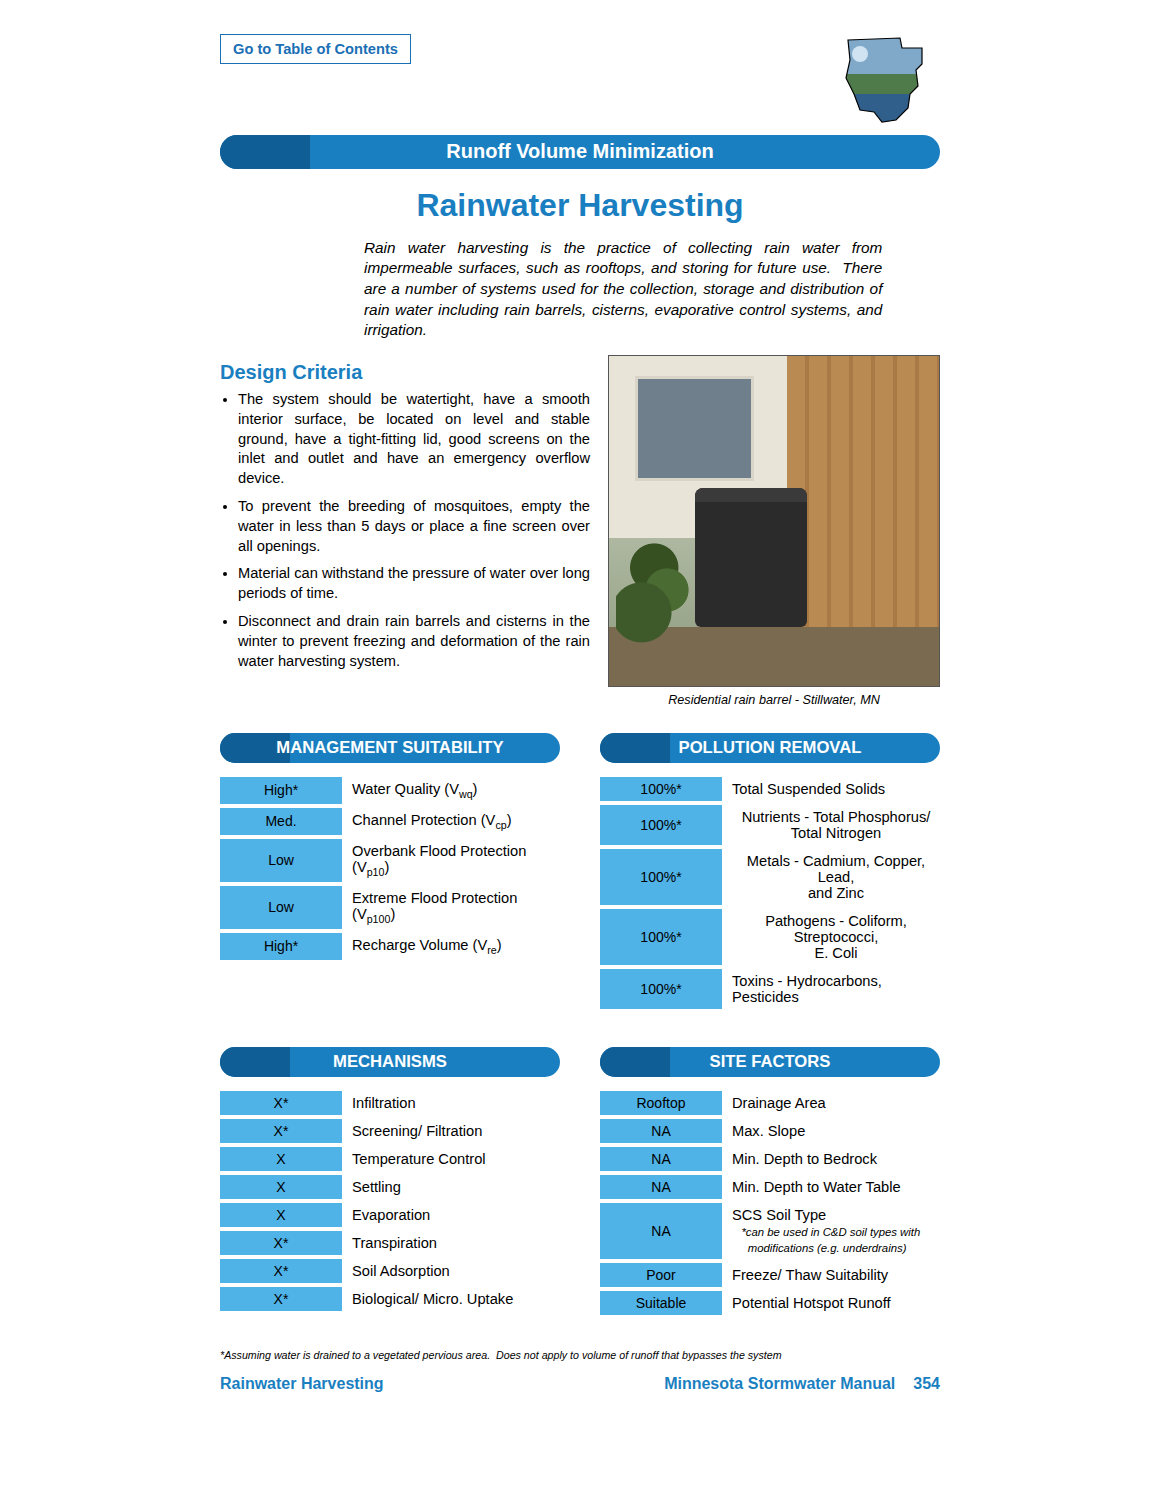Go to Table of Contents
Runoff Volume Minimization
Rainwater Harvesting
Rain water harvesting is the practice of collecting rain water from impermeable surfaces, such as rooftops, and storing for future use. There are a number of systems used for the collection, storage and distribution of rain water including rain barrels, cisterns, evaporative control systems, and irrigation.
Design Criteria
The system should be watertight, have a smooth interior surface, be located on level and stable ground, have a tight-fitting lid, good screens on the inlet and outlet and have an emergency overflow device.
To prevent the breeding of mosquitoes, empty the water in less than 5 days or place a fine screen over all openings.
Material can withstand the pressure of water over long periods of time.
Disconnect and drain rain barrels and cisterns in the winter to prevent freezing and deformation of the rain water harvesting system.
Residential rain barrel - Stillwater, MN
MANAGEMENT SUITABILITY
| High* | Water Quality (V wq ) |
| Med. | Channel Protection (V cp ) |
| Low | Overbank Flood Protection (V p10 ) |
| Low | Extreme Flood Protection (V p100 ) |
| High* | Recharge Volume (V re ) |
POLLUTION REMOVAL
| 100%* | Total Suspended Solids |
| 100%* | Nutrients - Total Phosphorus/ Total Nitrogen |
| 100%* | Metals - Cadmium, Copper, Lead, and Zinc |
| 100%* | Pathogens - Coliform, Streptococci, E. Coli |
| 100%* | Toxins - Hydrocarbons, Pesticides |
MECHANISMS
| X* | Infiltration |
| X* | Screening/ Filtration |
| X | Temperature Control |
| X | Settling |
| X | Evaporation |
| X* | Transpiration |
| X* | Soil Adsorption |
| X* | Biological/ Micro. Uptake |
SITE FACTORS
| Rooftop | Drainage Area |
| NA | Max. Slope |
| NA | Min. Depth to Bedrock |
| NA | Min. Depth to Water Table |
| NA | SCS Soil Type *can be used in C&D soil types with modifications (e.g. underdrains) |
| Poor | Freeze/ Thaw Suitability |
| Suitable | Potential Hotspot Runoff |
*Assuming water is drained to a vegetated pervious area. Does not apply to volume of runoff that bypasses the system
Rainwater Harvesting
Minnesota Stormwater Manual 354